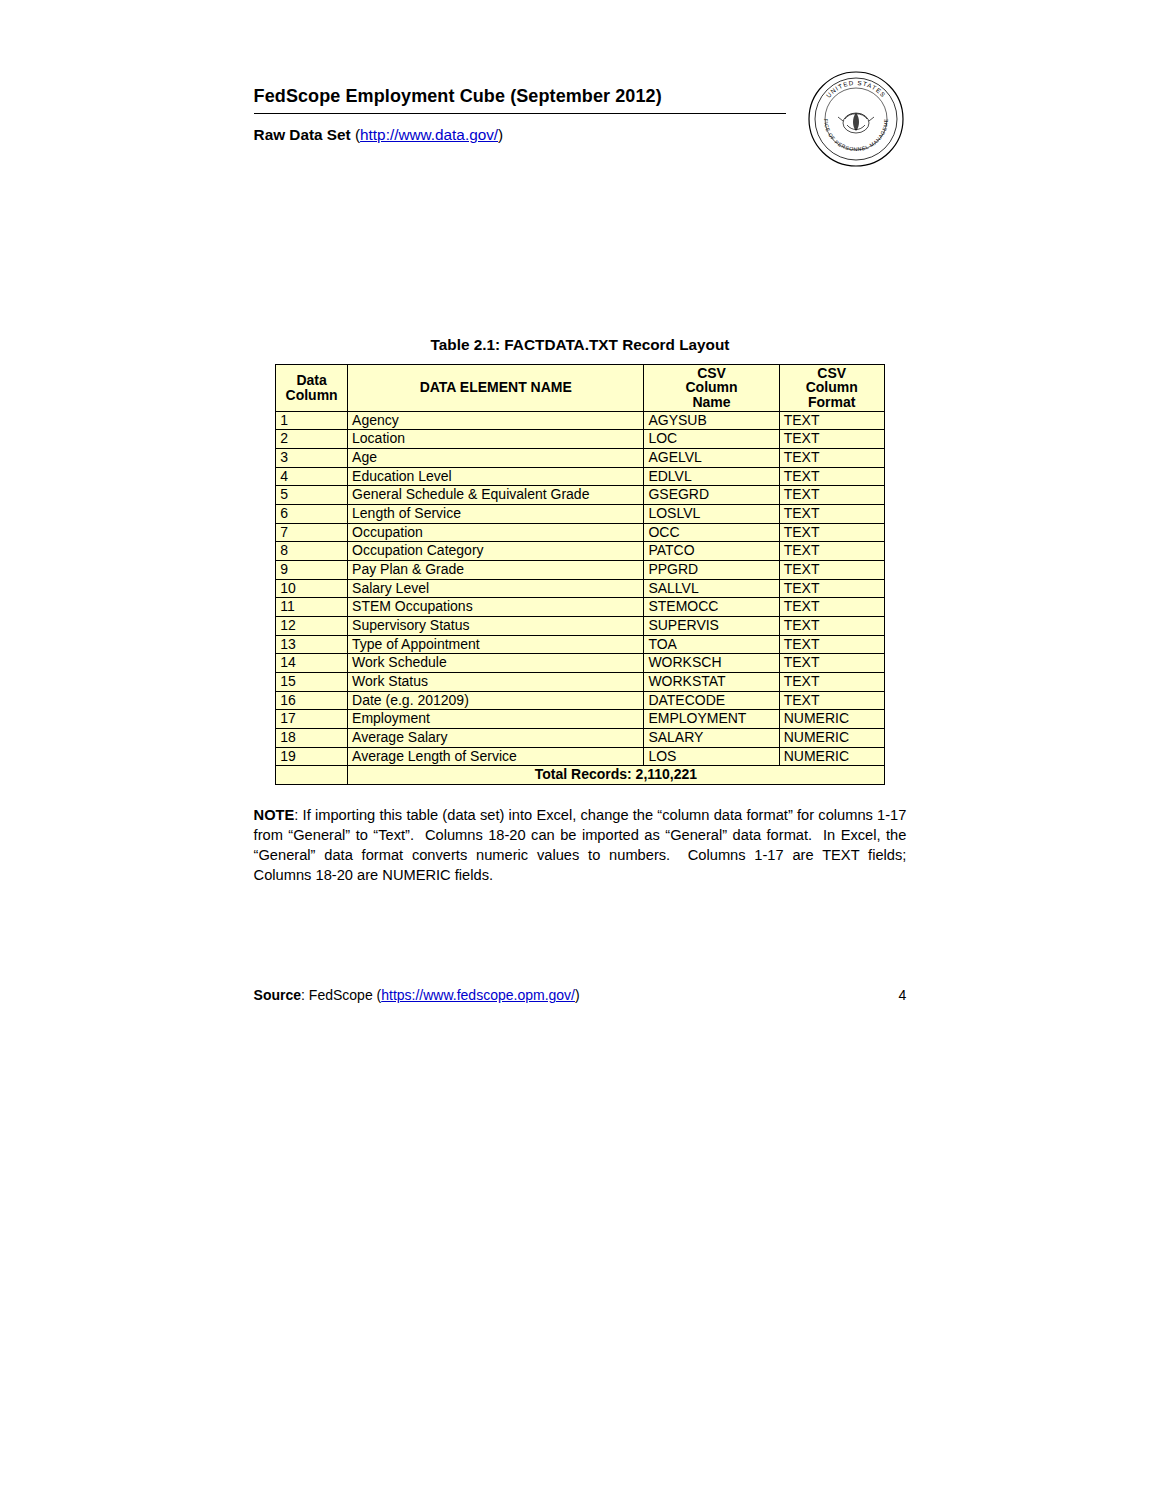UNITED STATES OFFICE OF PERSONNEL MANAGEMENT
FedScope Employment Cube (September 2012)
Raw Data Set (http://www.data.gov/)
Table 2.1: FACTDATA.TXT Record Layout
| Data Column | DATA ELEMENT NAME | CSV Column Name | CSV Column Format |
| --- | --- | --- | --- |
| 1 | Agency | AGYSUB | TEXT |
| 2 | Location | LOC | TEXT |
| 3 | Age | AGELVL | TEXT |
| 4 | Education Level | EDLVL | TEXT |
| 5 | General Schedule & Equivalent Grade | GSEGRD | TEXT |
| 6 | Length of Service | LOSLVL | TEXT |
| 7 | Occupation | OCC | TEXT |
| 8 | Occupation Category | PATCO | TEXT |
| 9 | Pay Plan & Grade | PPGRD | TEXT |
| 10 | Salary Level | SALLVL | TEXT |
| 11 | STEM Occupations | STEMOCC | TEXT |
| 12 | Supervisory Status | SUPERVIS | TEXT |
| 13 | Type of Appointment | TOA | TEXT |
| 14 | Work Schedule | WORKSCH | TEXT |
| 15 | Work Status | WORKSTAT | TEXT |
| 16 | Date (e.g. 201209) | DATECODE | TEXT |
| 17 | Employment | EMPLOYMENT | NUMERIC |
| 18 | Average Salary | SALARY | NUMERIC |
| 19 | Average Length of Service | LOS | NUMERIC |
| | Total Records: 2,110,221 |
NOTE: If importing this table (data set) into Excel, change the “column data format” for columns 1-17 from “General” to “Text”. Columns 18-20 can be imported as “General” data format. In Excel, the “General” data format converts numeric values to numbers. Columns 1-17 are TEXT fields; Columns 18-20 are NUMERIC fields.
4 Source: FedScope (https://www.fedscope.opm.gov/)